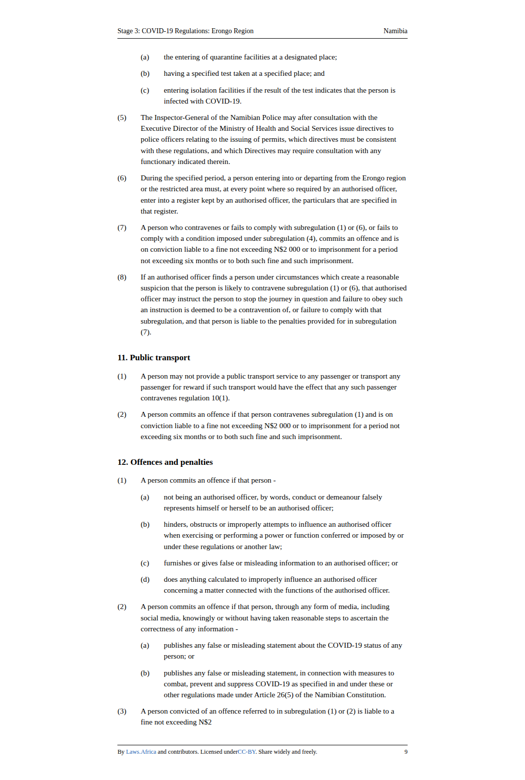Stage 3: COVID-19 Regulations: Erongo Region
Namibia
(a)
the entering of quarantine facilities at a designated place;
(b)
having a specified test taken at a specified place; and
(c)
entering isolation facilities if the result of the test indicates that the person is infected with COVID-19.
(5)
The Inspector-General of the Namibian Police may after consultation with the Executive Director of the Ministry of Health and Social Services issue directives to police officers relating to the issuing of permits, which directives must be consistent with these regulations, and which Directives may require consultation with any functionary indicated therein.
(6)
During the specified period, a person entering into or departing from the Erongo region or the restricted area must, at every point where so required by an authorised officer, enter into a register kept by an authorised officer, the particulars that are specified in that register.
(7)
A person who contravenes or fails to comply with subregulation (1) or (6), or fails to comply with a condition imposed under subregulation (4), commits an offence and is on conviction liable to a fine not exceeding N$2 000 or to imprisonment for a period not exceeding six months or to both such fine and such imprisonment.
(8)
If an authorised officer finds a person under circumstances which create a reasonable suspicion that the person is likely to contravene subregulation (1) or (6), that authorised officer may instruct the person to stop the journey in question and failure to obey such an instruction is deemed to be a contravention of, or failure to comply with that subregulation, and that person is liable to the penalties provided for in subregulation (7).
11. Public transport
(1)
A person may not provide a public transport service to any passenger or transport any passenger for reward if such transport would have the effect that any such passenger contravenes regulation 10(1).
(2)
A person commits an offence if that person contravenes subregulation (1) and is on conviction liable to a fine not exceeding N$2 000 or to imprisonment for a period not exceeding six months or to both such fine and such imprisonment.
12. Offences and penalties
(1)
A person commits an offence if that person -
(a)
not being an authorised officer, by words, conduct or demeanour falsely represents himself or herself to be an authorised officer;
(b)
hinders, obstructs or improperly attempts to influence an authorised officer when exercising or performing a power or function conferred or imposed by or under these regulations or another law;
(c)
furnishes or gives false or misleading information to an authorised officer; or
(d)
does anything calculated to improperly influence an authorised officer concerning a matter connected with the functions of the authorised officer.
(2)
A person commits an offence if that person, through any form of media, including social media, knowingly or without having taken reasonable steps to ascertain the correctness of any information -
(a)
publishes any false or misleading statement about the COVID-19 status of any person; or
(b)
publishes any false or misleading statement, in connection with measures to combat, prevent and suppress COVID-19 as specified in and under these or other regulations made under Article 26(5) of the Namibian Constitution.
(3)
A person convicted of an offence referred to in subregulation (1) or (2) is liable to a fine not exceeding N$2
By Laws.Africa and contributors. Licensed underCC-BY. Share widely and freely.
9